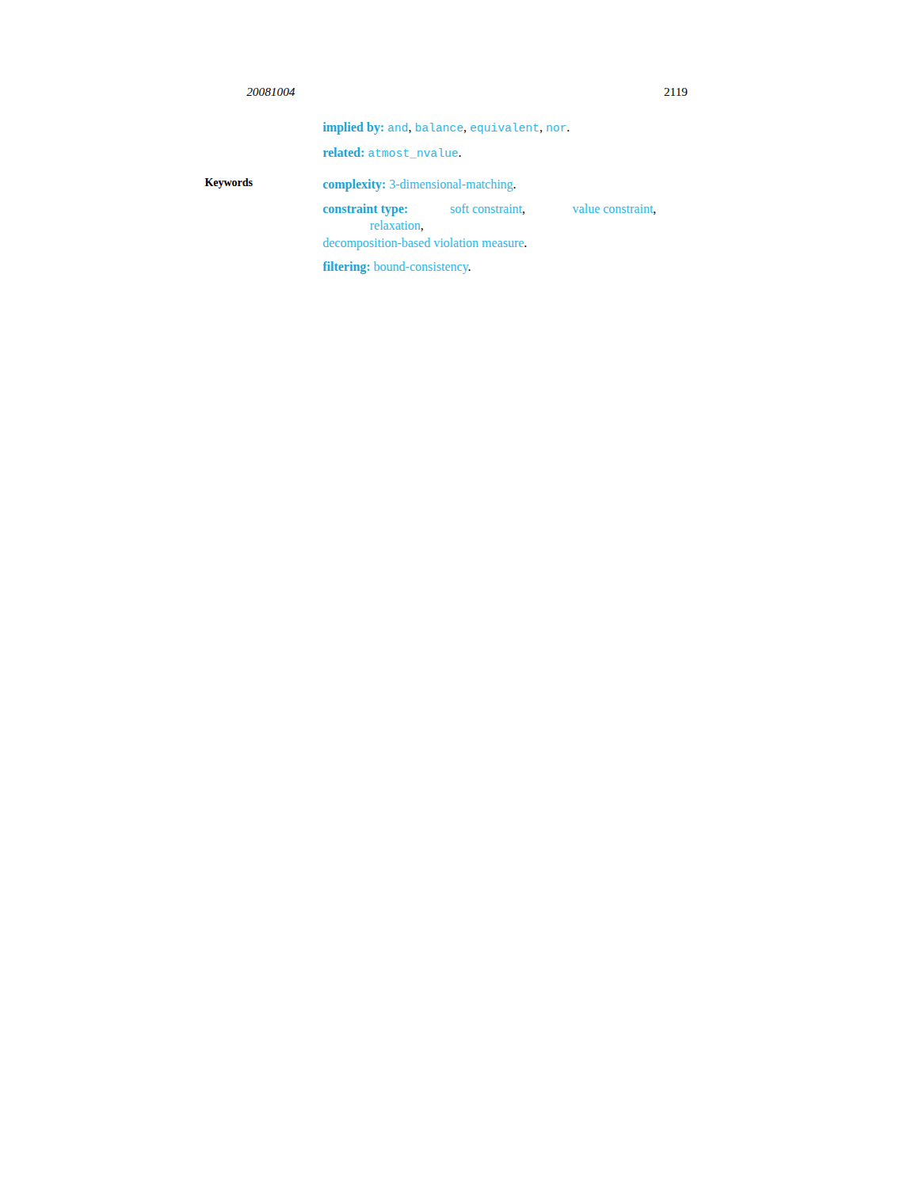20081004 2119
implied by: and, balance, equivalent, nor.
related: atmost_nvalue.
Keywords
complexity: 3-dimensional-matching.
constraint type: soft constraint, value constraint, relaxation, decomposition-based violation measure.
filtering: bound-consistency.